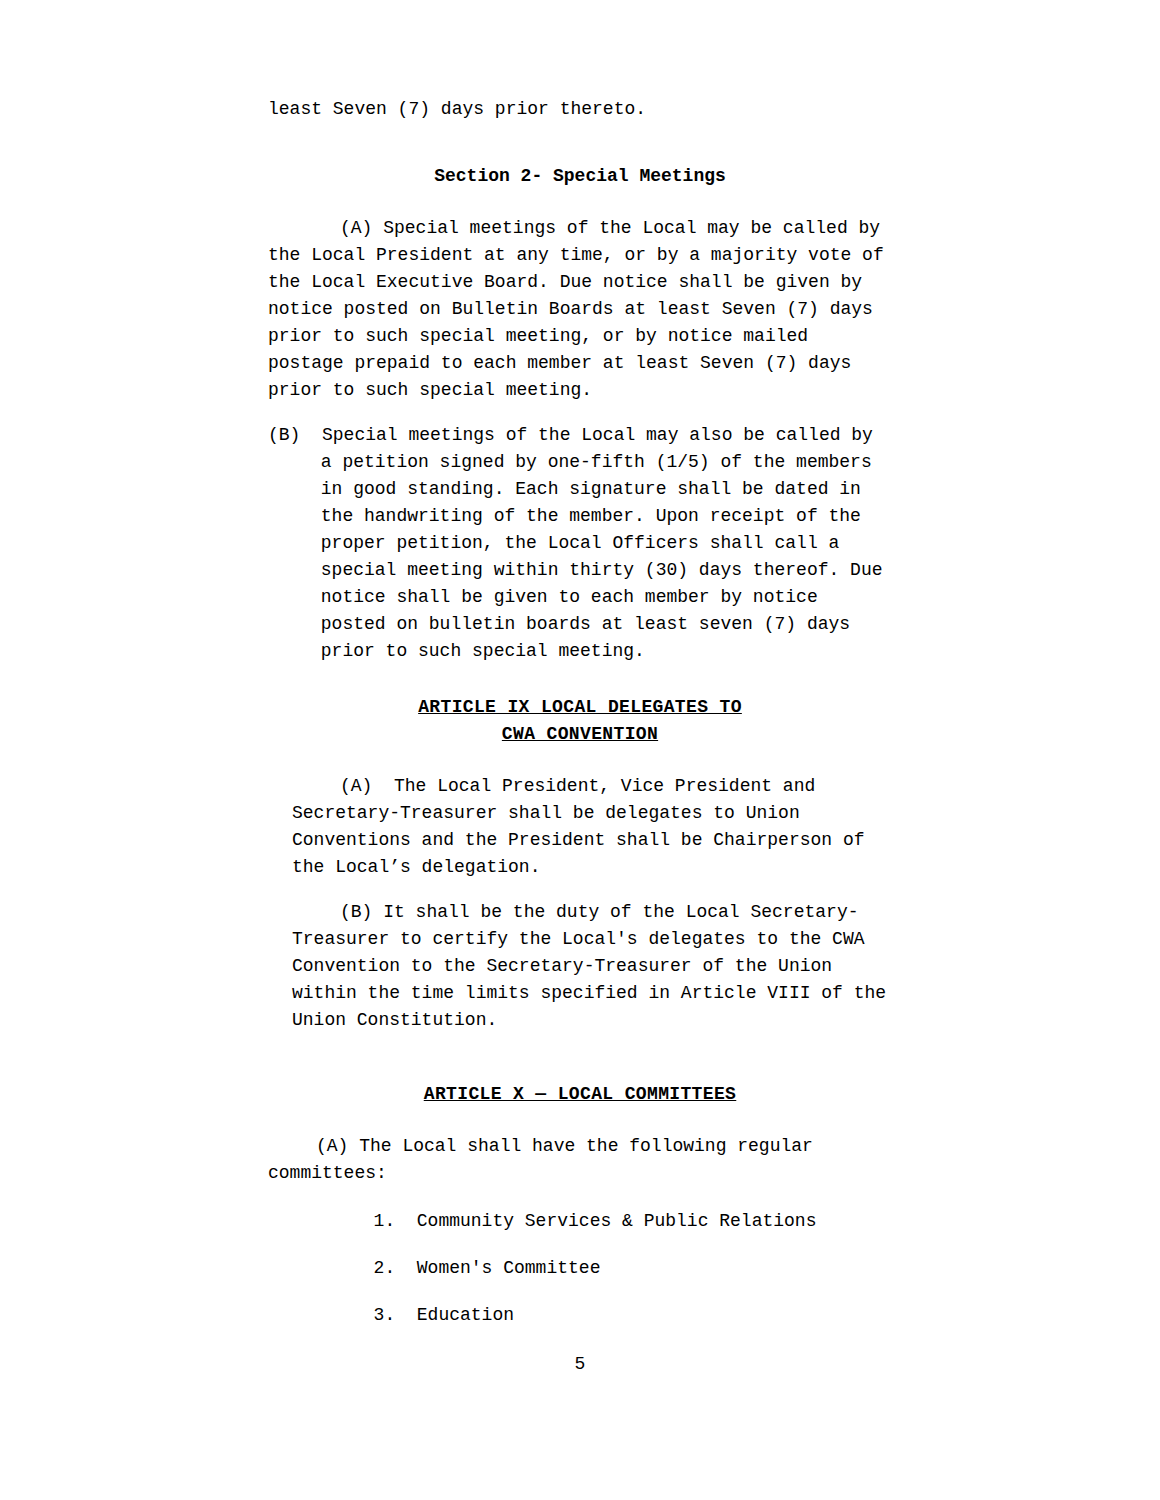least Seven (7) days prior thereto.
Section 2- Special Meetings
(A) Special meetings of the Local may be called by the Local President at any time, or by a majority vote of the Local Executive Board. Due notice shall be given by notice posted on Bulletin Boards at least Seven (7) days prior to such special meeting, or by notice mailed postage prepaid to each member at least Seven (7) days prior to such special meeting.
(B) Special meetings of the Local may also be called by a petition signed by one-fifth (1/5) of the members in good standing. Each signature shall be dated in the handwriting of the member. Upon receipt of the proper petition, the Local Officers shall call a special meeting within thirty (30) days thereof. Due notice shall be given to each member by notice posted on bulletin boards at least seven (7) days prior to such special meeting.
ARTICLE IX LOCAL DELEGATES TO
CWA CONVENTION
(A) The Local President, Vice President and Secretary-Treasurer shall be delegates to Union Conventions and the President shall be Chairperson of the Local’s delegation.
(B) It shall be the duty of the Local Secretary-Treasurer to certify the Local's delegates to the CWA Convention to the Secretary-Treasurer of the Union within the time limits specified in Article VIII of the Union Constitution.
ARTICLE X — LOCAL COMMITTEES
(A) The Local shall have the following regular committees:
1. Community Services & Public Relations
2. Women's Committee
3. Education
5